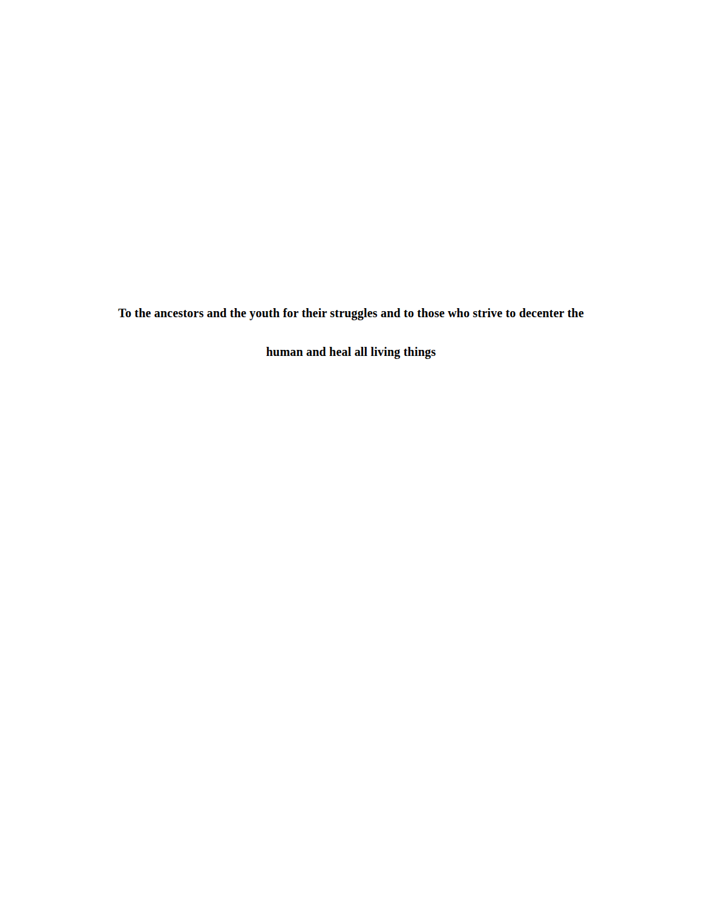To the ancestors and the youth for their struggles and to those who strive to decenter the human and heal all living things